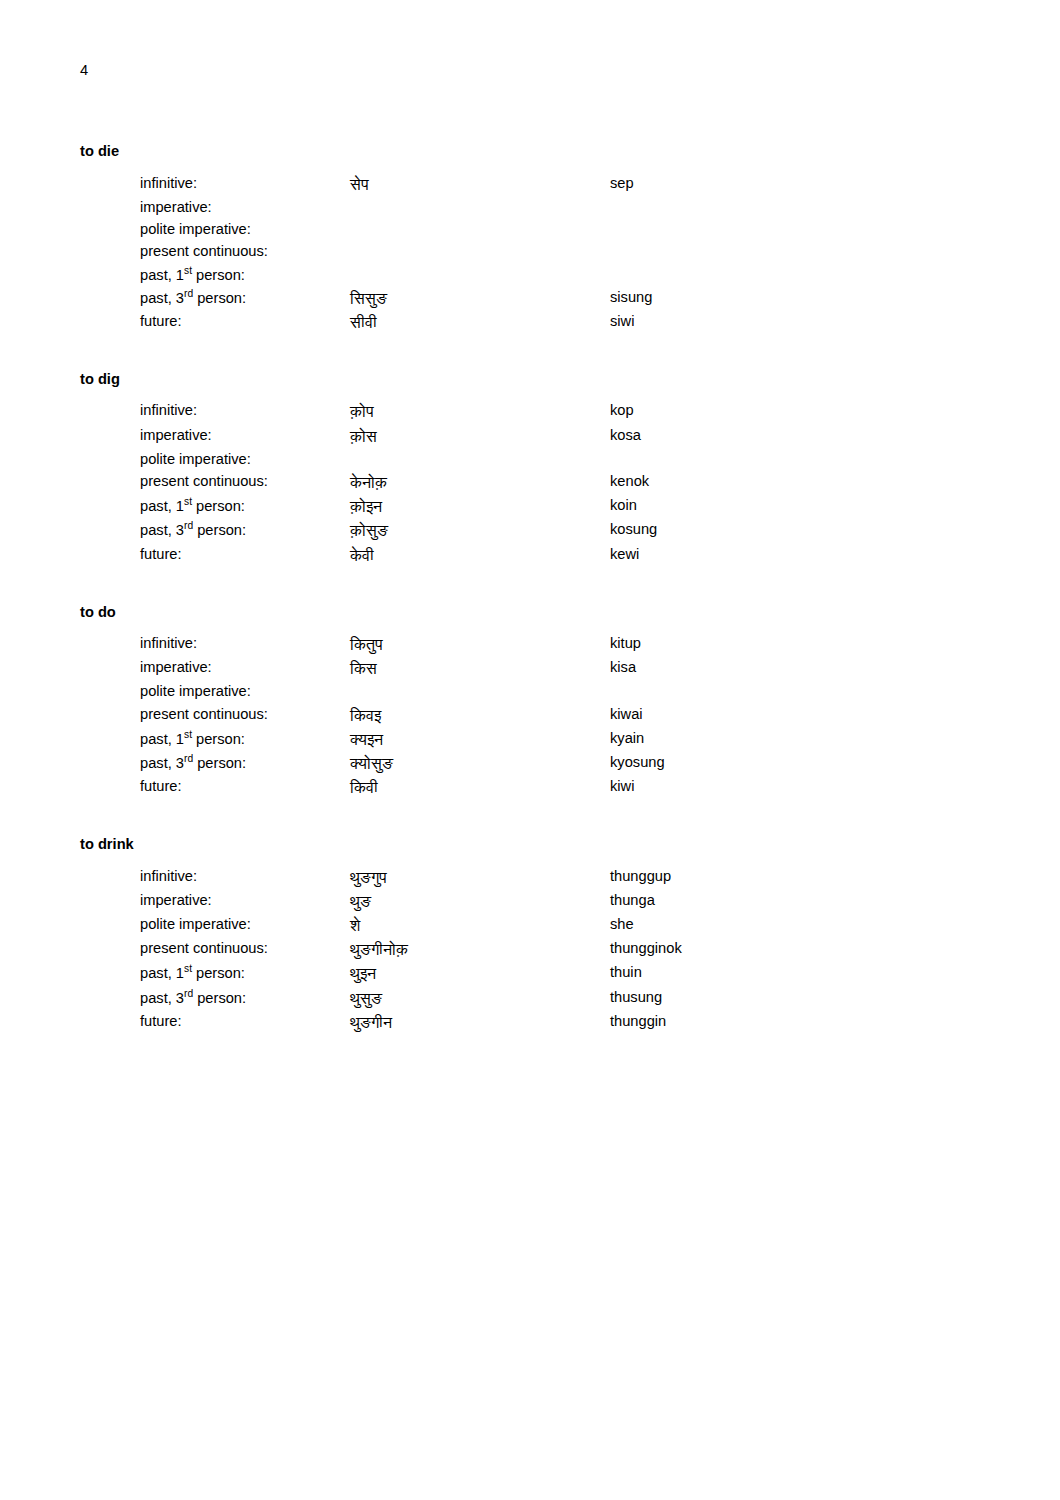4
to die
| infinitive: | सेप | sep |
| imperative: | | |
| polite imperative: | | |
| present continuous: | | |
| past, 1 st person: | | |
| past, 3 rd person: | सिसुङ | sisung |
| future: | सीवी | siwi |
to dig
| infinitive: | क़ोप | kop |
| imperative: | क़ोस | kosa |
| polite imperative: | | |
| present continuous: | केनोक़ | kenok |
| past, 1 st person: | क़ोइन | koin |
| past, 3 rd person: | क़ोसुङ | kosung |
| future: | केवी | kewi |
to do
| infinitive: | कितुप | kitup |
| imperative: | किस | kisa |
| polite imperative: | | |
| present continuous: | किवइ | kiwai |
| past, 1 st person: | क्यइन | kyain |
| past, 3 rd person: | क्योसुङ | kyosung |
| future: | किवी | kiwi |
to drink
| infinitive: | थुङगुप | thunggup |
| imperative: | थुङ | thunga |
| polite imperative: | शे | she |
| present continuous: | थुङगीनोक़ | thungginok |
| past, 1 st person: | थुइन | thuin |
| past, 3 rd person: | थुसुङ | thusung |
| future: | थुङगीन | thunggin |